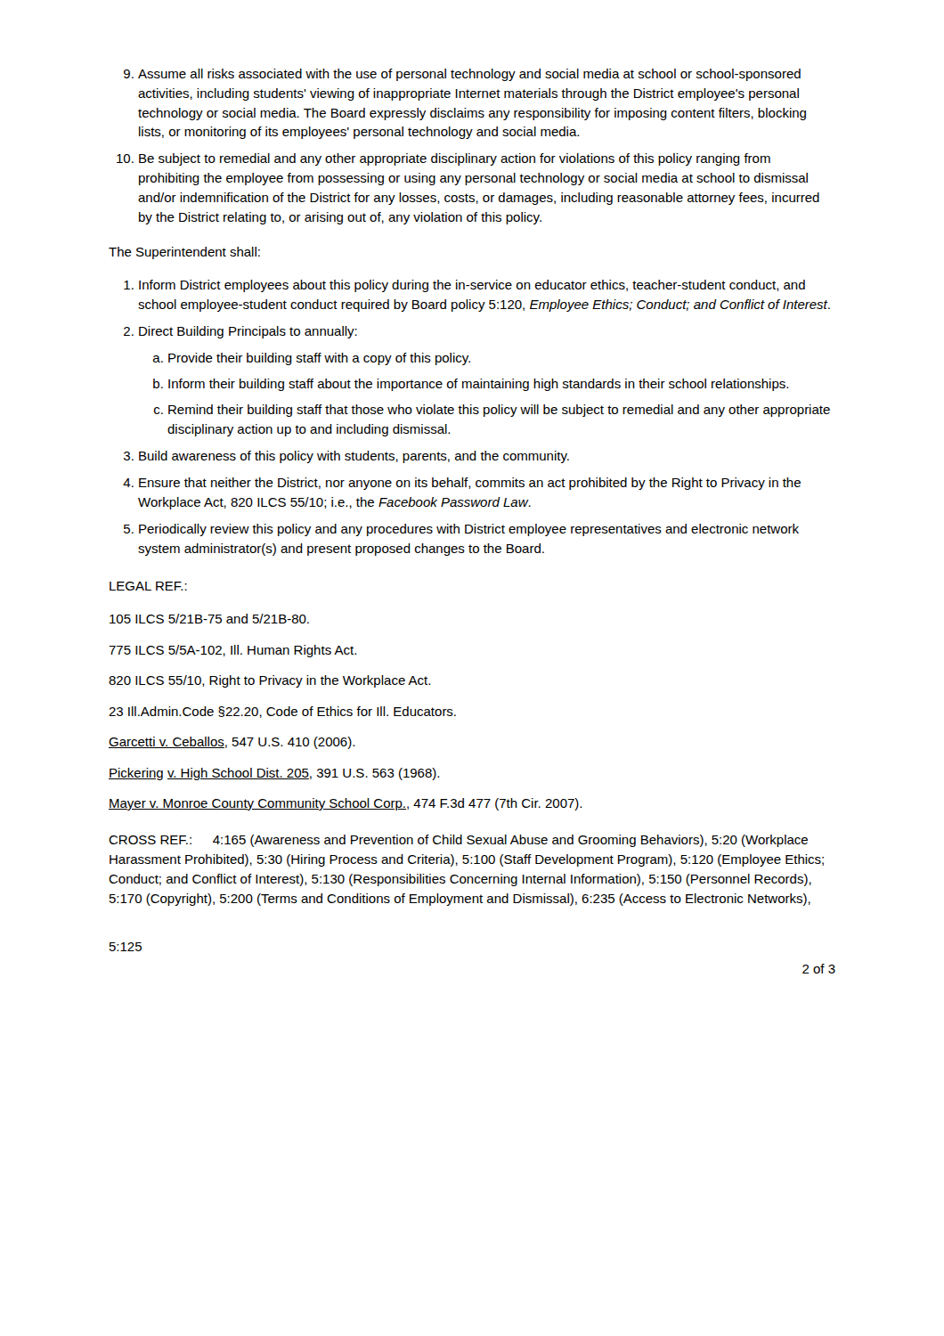Assume all risks associated with the use of personal technology and social media at school or school-sponsored activities, including students' viewing of inappropriate Internet materials through the District employee's personal technology or social media. The Board expressly disclaims any responsibility for imposing content filters, blocking lists, or monitoring of its employees' personal technology and social media.
Be subject to remedial and any other appropriate disciplinary action for violations of this policy ranging from prohibiting the employee from possessing or using any personal technology or social media at school to dismissal and/or indemnification of the District for any losses, costs, or damages, including reasonable attorney fees, incurred by the District relating to, or arising out of, any violation of this policy.
The Superintendent shall:
Inform District employees about this policy during the in-service on educator ethics, teacher-student conduct, and school employee-student conduct required by Board policy 5:120, Employee Ethics; Conduct; and Conflict of Interest.
Direct Building Principals to annually:
Provide their building staff with a copy of this policy.
Inform their building staff about the importance of maintaining high standards in their school relationships.
Remind their building staff that those who violate this policy will be subject to remedial and any other appropriate disciplinary action up to and including dismissal.
Build awareness of this policy with students, parents, and the community.
Ensure that neither the District, nor anyone on its behalf, commits an act prohibited by the Right to Privacy in the Workplace Act, 820 ILCS 55/10; i.e., the Facebook Password Law.
Periodically review this policy and any procedures with District employee representatives and electronic network system administrator(s) and present proposed changes to the Board.
LEGAL REF.:
105 ILCS 5/21B-75 and 5/21B-80.
775 ILCS 5/5A-102, Ill. Human Rights Act.
820 ILCS 55/10, Right to Privacy in the Workplace Act.
23 Ill.Admin.Code §22.20, Code of Ethics for Ill. Educators.
Garcetti v. Ceballos, 547 U.S. 410 (2006).
Pickering v. High School Dist. 205, 391 U.S. 563 (1968).
Mayer v. Monroe County Community School Corp., 474 F.3d 477 (7th Cir. 2007).
CROSS REF.: 4:165 (Awareness and Prevention of Child Sexual Abuse and Grooming Behaviors), 5:20 (Workplace Harassment Prohibited), 5:30 (Hiring Process and Criteria), 5:100 (Staff Development Program), 5:120 (Employee Ethics; Conduct; and Conflict of Interest), 5:130 (Responsibilities Concerning Internal Information), 5:150 (Personnel Records), 5:170 (Copyright), 5:200 (Terms and Conditions of Employment and Dismissal), 6:235 (Access to Electronic Networks),
5:125
2 of 3